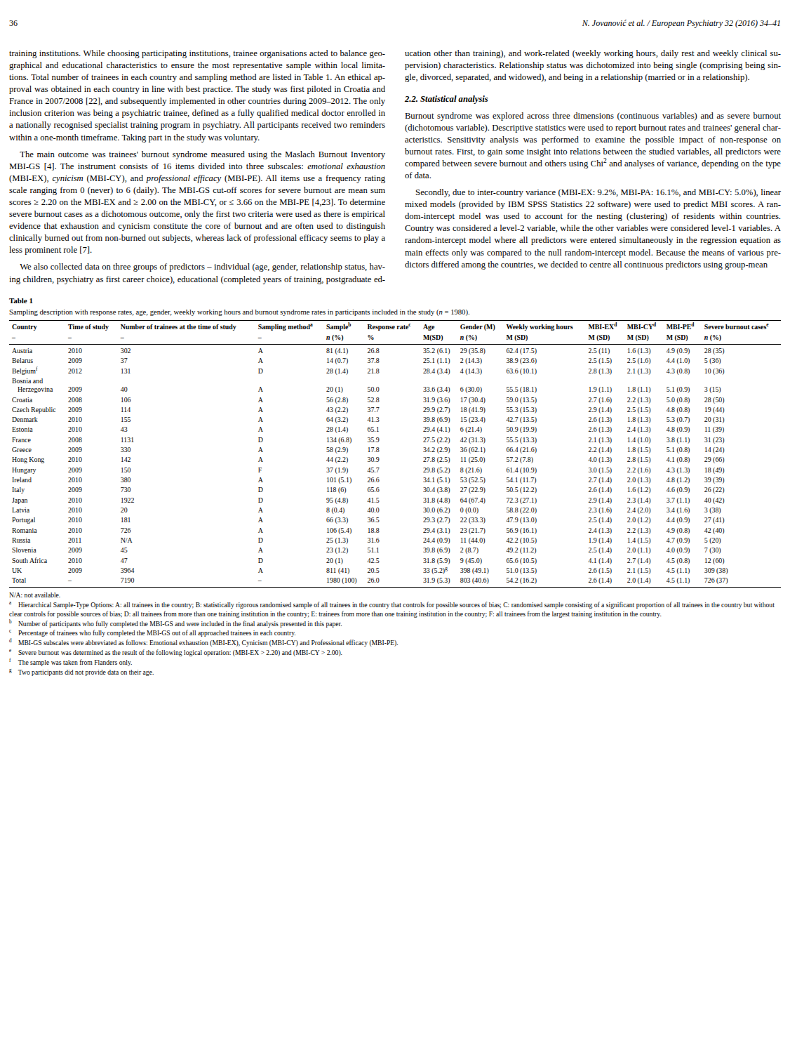36 N. Jovanović et al. / European Psychiatry 32 (2016) 34–41
training institutions. While choosing participating institutions, trainee organisations acted to balance geographical and educational characteristics to ensure the most representative sample within local limitations. Total number of trainees in each country and sampling method are listed in Table 1. An ethical approval was obtained in each country in line with best practice. The study was first piloted in Croatia and France in 2007/2008 [22], and subsequently implemented in other countries during 2009–2012. The only inclusion criterion was being a psychiatric trainee, defined as a fully qualified medical doctor enrolled in a nationally recognised specialist training program in psychiatry. All participants received two reminders within a one-month timeframe. Taking part in the study was voluntary.
The main outcome was trainees' burnout syndrome measured using the Maslach Burnout Inventory MBI-GS [4]. The instrument consists of 16 items divided into three subscales: emotional exhaustion (MBI-EX), cynicism (MBI-CY), and professional efficacy (MBI-PE). All items use a frequency rating scale ranging from 0 (never) to 6 (daily). The MBI-GS cut-off scores for severe burnout are mean sum scores ≥ 2.20 on the MBI-EX and ≥ 2.00 on the MBI-CY, or ≤ 3.66 on the MBI-PE [4,23]. To determine severe burnout cases as a dichotomous outcome, only the first two criteria were used as there is empirical evidence that exhaustion and cynicism constitute the core of burnout and are often used to distinguish clinically burned out from non-burned out subjects, whereas lack of professional efficacy seems to play a less prominent role [7].
We also collected data on three groups of predictors – individual (age, gender, relationship status, having children, psychiatry as first career choice), educational (completed years of training, postgraduate education other than training), and work-related (weekly working hours, daily rest and weekly clinical supervision) characteristics. Relationship status was dichotomized into being single (comprising being single, divorced, separated, and widowed), and being in a relationship (married or in a relationship).
2.2. Statistical analysis
Burnout syndrome was explored across three dimensions (continuous variables) and as severe burnout (dichotomous variable). Descriptive statistics were used to report burnout rates and trainees' general characteristics. Sensitivity analysis was performed to examine the possible impact of non-response on burnout rates. First, to gain some insight into relations between the studied variables, all predictors were compared between severe burnout and others using Chi2 and analyses of variance, depending on the type of data.
Secondly, due to inter-country variance (MBI-EX: 9.2%, MBI-PA: 16.1%, and MBI-CY: 5.0%), linear mixed models (provided by IBM SPSS Statistics 22 software) were used to predict MBI scores. A random-intercept model was used to account for the nesting (clustering) of residents within countries. Country was considered a level-2 variable, while the other variables were considered level-1 variables. A random-intercept model where all predictors were entered simultaneously in the regression equation as main effects only was compared to the null random-intercept model. Because the means of various predictors differed among the countries, we decided to centre all continuous predictors using group-mean
Table 1
Sampling description with response rates, age, gender, weekly working hours and burnout syndrome rates in participants included in the study (n = 1980).
| Country | Time of study | Number of trainees at the time of study | Sampling method a | Sample b | Response rate c | Age | Gender (M) | Weekly working hours | MBI-EX d | MBI-CY d | MBI-PE d | Severe burnout cases e |
| --- | --- | --- | --- | --- | --- | --- | --- | --- | --- | --- | --- | --- |
| – | – | – | – | n (%) | % | M(SD) | n (%) | M (SD) | M (SD) | M (SD) | M (SD) | n (%) |
| Austria | 2010 | 302 | A | 81 (4.1) | 26.8 | 35.2 (6.1) | 29 (35.8) | 62.4 (17.5) | 2.5 (11) | 1.6 (1.3) | 4.9 (0.9) | 28 (35) |
| Belarus | 2009 | 37 | A | 14 (0.7) | 37.8 | 25.1 (1.1) | 2 (14.3) | 38.9 (23.6) | 2.5 (1.5) | 2.5 (1.6) | 4.4 (1.0) | 5 (36) |
| Belgium f | 2012 | 131 | D | 28 (1.4) | 21.8 | 28.4 (3.4) | 4 (14.3) | 63.6 (10.1) | 2.8 (1.3) | 2.1 (1.3) | 4.3 (0.8) | 10 (36) |
| Bosnia and Herzegovina | 2009 | 40 | A | 20 (1) | 50.0 | 33.6 (3.4) | 6 (30.0) | 55.5 (18.1) | 1.9 (1.1) | 1.8 (1.1) | 5.1 (0.9) | 3 (15) |
| Croatia | 2008 | 106 | A | 56 (2.8) | 52.8 | 31.9 (3.6) | 17 (30.4) | 59.0 (13.5) | 2.7 (1.6) | 2.2 (1.3) | 5.0 (0.8) | 28 (50) |
| Czech Republic | 2009 | 114 | A | 43 (2.2) | 37.7 | 29.9 (2.7) | 18 (41.9) | 55.3 (15.3) | 2.9 (1.4) | 2.5 (1.5) | 4.8 (0.8) | 19 (44) |
| Denmark | 2010 | 155 | A | 64 (3.2) | 41.3 | 39.8 (6.9) | 15 (23.4) | 42.7 (13.5) | 2.6 (1.3) | 1.8 (1.3) | 5.3 (0.7) | 20 (31) |
| Estonia | 2010 | 43 | A | 28 (1.4) | 65.1 | 29.4 (4.1) | 6 (21.4) | 50.9 (19.9) | 2.6 (1.3) | 2.4 (1.3) | 4.8 (0.9) | 11 (39) |
| France | 2008 | 1131 | D | 134 (6.8) | 35.9 | 27.5 (2.2) | 42 (31.3) | 55.5 (13.3) | 2.1 (1.3) | 1.4 (1.0) | 3.8 (1.1) | 31 (23) |
| Greece | 2009 | 330 | A | 58 (2.9) | 17.8 | 34.2 (2.9) | 36 (62.1) | 66.4 (21.6) | 2.2 (1.4) | 1.8 (1.5) | 5.1 (0.8) | 14 (24) |
| Hong Kong | 2010 | 142 | A | 44 (2.2) | 30.9 | 27.8 (2.5) | 11 (25.0) | 57.2 (7.8) | 4.0 (1.3) | 2.8 (1.5) | 4.1 (0.8) | 29 (66) |
| Hungary | 2009 | 150 | F | 37 (1.9) | 45.7 | 29.8 (5.2) | 8 (21.6) | 61.4 (10.9) | 3.0 (1.5) | 2.2 (1.6) | 4.3 (1.3) | 18 (49) |
| Ireland | 2010 | 380 | A | 101 (5.1) | 26.6 | 34.1 (5.1) | 53 (52.5) | 54.1 (11.7) | 2.7 (1.4) | 2.0 (1.3) | 4.8 (1.2) | 39 (39) |
| Italy | 2009 | 730 | D | 118 (6) | 65.6 | 30.4 (3.8) | 27 (22.9) | 50.5 (12.2) | 2.6 (1.4) | 1.6 (1.2) | 4.6 (0.9) | 26 (22) |
| Japan | 2010 | 1922 | D | 95 (4.8) | 41.5 | 31.8 (4.8) | 64 (67.4) | 72.3 (27.1) | 2.9 (1.4) | 2.3 (1.4) | 3.7 (1.1) | 40 (42) |
| Latvia | 2010 | 20 | A | 8 (0.4) | 40.0 | 30.0 (6.2) | 0 (0.0) | 58.8 (22.0) | 2.3 (1.6) | 2.4 (2.0) | 3.4 (1.6) | 3 (38) |
| Portugal | 2010 | 181 | A | 66 (3.3) | 36.5 | 29.3 (2.7) | 22 (33.3) | 47.9 (13.0) | 2.5 (1.4) | 2.0 (1.2) | 4.4 (0.9) | 27 (41) |
| Romania | 2010 | 726 | A | 106 (5.4) | 18.8 | 29.4 (3.1) | 23 (21.7) | 56.9 (16.1) | 2.4 (1.3) | 2.2 (1.3) | 4.9 (0.8) | 42 (40) |
| Russia | 2011 | N/A | D | 25 (1.3) | 31.6 | 24.4 (0.9) | 11 (44.0) | 42.2 (10.5) | 1.9 (1.4) | 1.4 (1.5) | 4.7 (0.9) | 5 (20) |
| Slovenia | 2009 | 45 | A | 23 (1.2) | 51.1 | 39.8 (6.9) | 2 (8.7) | 49.2 (11.2) | 2.5 (1.4) | 2.0 (1.1) | 4.0 (0.9) | 7 (30) |
| South Africa | 2010 | 47 | D | 20 (1) | 42.5 | 31.8 (5.9) | 9 (45.0) | 65.6 (10.5) | 4.1 (1.4) | 2.7 (1.4) | 4.5 (0.8) | 12 (60) |
| UK | 2009 | 3964 | A | 811 (41) | 20.5 | 33 (5.2) g | 398 (49.1) | 51.0 (13.5) | 2.6 (1.5) | 2.1 (1.5) | 4.5 (1.1) | 309 (38) |
| Total | – | 7190 | – | 1980 (100) | 26.0 | 31.9 (5.3) | 803 (40.6) | 54.2 (16.2) | 2.6 (1.4) | 2.0 (1.4) | 4.5 (1.1) | 726 (37) |
N/A: not available.
a Hierarchical Sample-Type Options: A: all trainees in the country; B: statistically rigorous randomised sample of all trainees in the country that controls for possible sources of bias; C: randomised sample consisting of a significant proportion of all trainees in the country but without clear controls for possible sources of bias; D: all trainees from more than one training institution in the country; E: trainees from more than one training institution in the country; F: all trainees from the largest training institution in the country.
b Number of participants who fully completed the MBI-GS and were included in the final analysis presented in this paper.
c Percentage of trainees who fully completed the MBI-GS out of all approached trainees in each country.
d MBI-GS subscales were abbreviated as follows: Emotional exhaustion (MBI-EX), Cynicism (MBI-CY) and Professional efficacy (MBI-PE).
e Severe burnout was determined as the result of the following logical operation: (MBI-EX > 2.20) and (MBI-CY > 2.00).
f The sample was taken from Flanders only.
g Two participants did not provide data on their age.